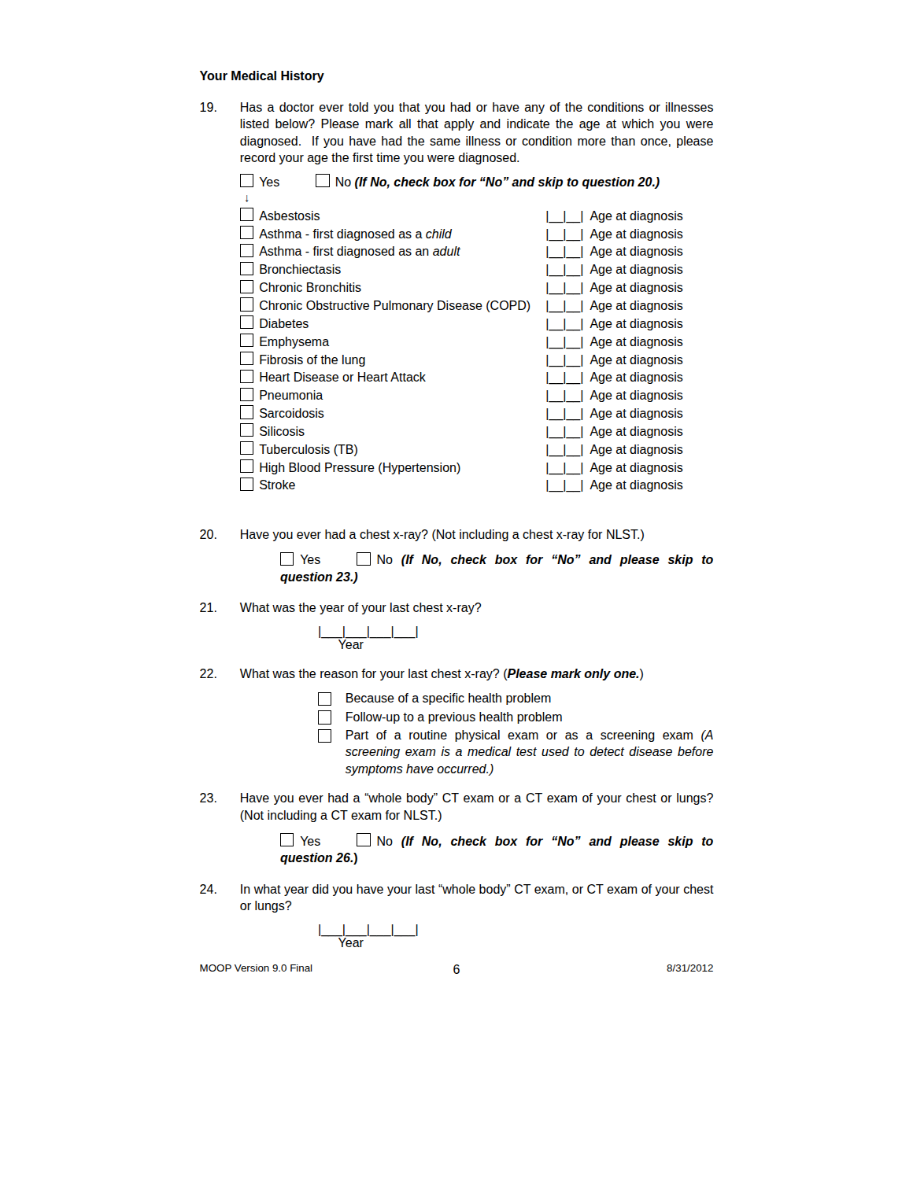Your Medical History
19.
Has a doctor ever told you that you had or have any of the conditions or illnesses listed below? Please mark all that apply and indicate the age at which you were diagnosed. If you have had the same illness or condition more than once, please record your age the first time you were diagnosed.
Yes No (If No, check box for “No” and skip to question 20.)
↓
| Asbestosis | /__/__/ Age at diagnosis |
| Asthma - first diagnosed as a child | /__/__/ Age at diagnosis |
| Asthma - first diagnosed as an adult | /__/__/ Age at diagnosis |
| Bronchiectasis | /__/__/ Age at diagnosis |
| Chronic Bronchitis | /__/__/ Age at diagnosis |
| Chronic Obstructive Pulmonary Disease (COPD) | /__/__/ Age at diagnosis |
| Diabetes | /__/__/ Age at diagnosis |
| Emphysema | /__/__/ Age at diagnosis |
| Fibrosis of the lung | /__/__/ Age at diagnosis |
| Heart Disease or Heart Attack | /__/__/ Age at diagnosis |
| Pneumonia | /__/__/ Age at diagnosis |
| Sarcoidosis | /__/__/ Age at diagnosis |
| Silicosis | /__/__/ Age at diagnosis |
| Tuberculosis (TB) | /__/__/ Age at diagnosis |
| High Blood Pressure (Hypertension) | /__/__/ Age at diagnosis |
| Stroke | /__/__/ Age at diagnosis |
20.
Have you ever had a chest x-ray? (Not including a chest x-ray for NLST.)
Yes No (If No, check box for “No” and please skip to question 23.)
21.
What was the year of your last chest x-ray?
|___|___|___|___| Year
22.
What was the reason for your last chest x-ray? (Please mark only one.)
Because of a specific health problem
Follow-up to a previous health problem
Part of a routine physical exam or as a screening exam (A screening exam is a medical test used to detect disease before symptoms have occurred.)
23.
Have you ever had a “whole body” CT exam or a CT exam of your chest or lungs? (Not including a CT exam for NLST.)
Yes No (If No, check box for “No” and please skip to question 26.)
24.
In what year did you have your last “whole body” CT exam, or CT exam of your chest or lungs?
|___|___|___|___| Year
MOOP Version 9.0 Final 6 8/31/2012